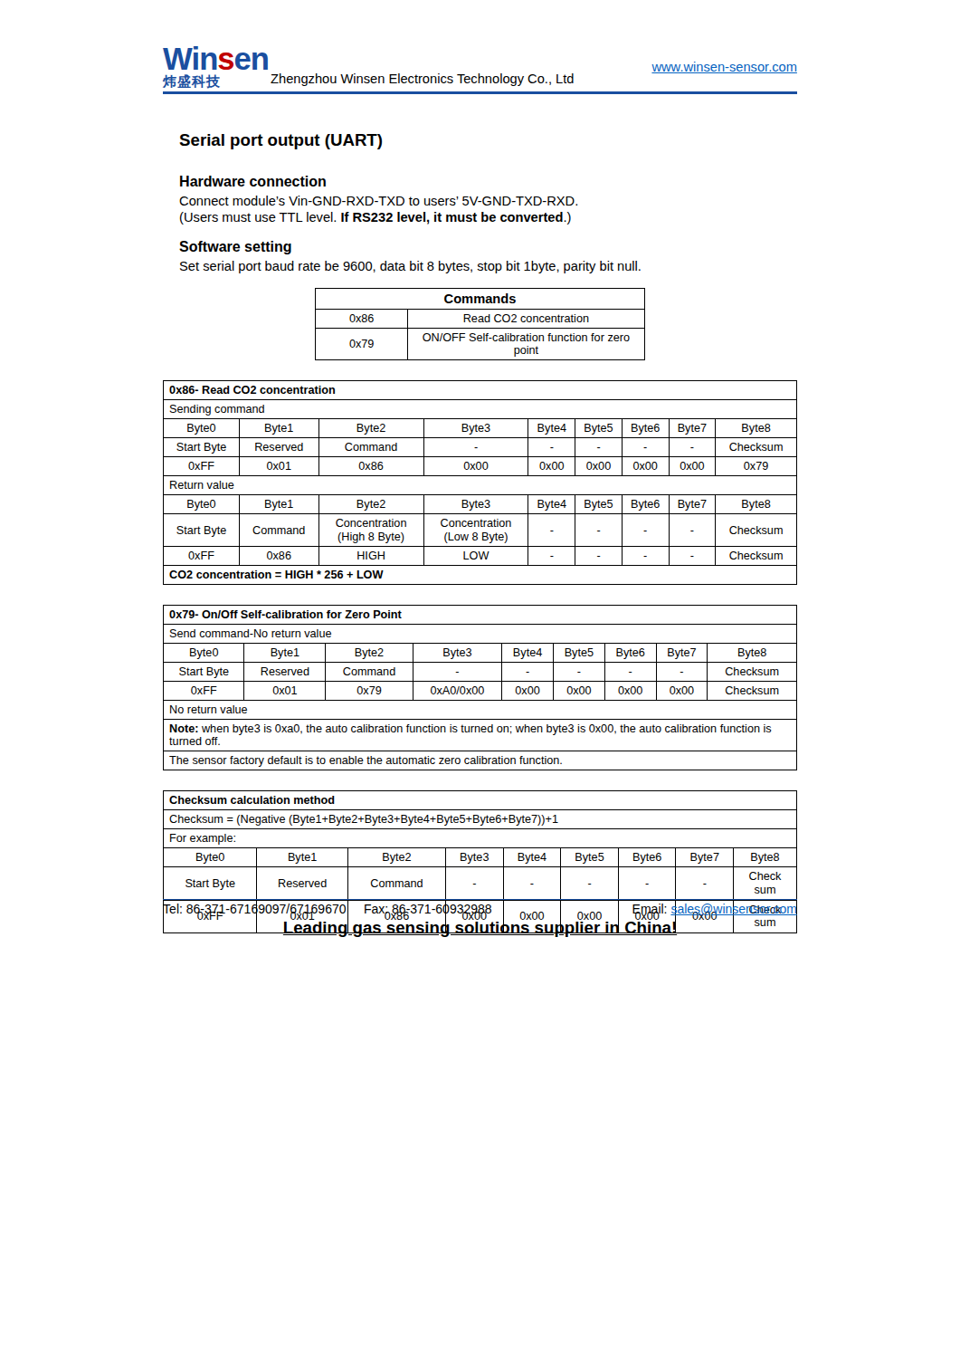Winsen
炜盛科技
Zhengzhou Winsen Electronics Technology Co., Ltd
www.winsen-sensor.com
Serial port output (UART)
Hardware connection
Connect module’s Vin-GND-RXD-TXD to users’ 5V-GND-TXD-RXD.
(Users must use TTL level. If RS232 level, it must be converted.)
Software setting
Set serial port baud rate be 9600, data bit 8 bytes, stop bit 1byte, parity bit null.
| Commands |
| --- |
| 0x86 | Read CO2 concentration |
| 0x79 | ON/OFF Self-calibration function for zero point |
| 0x86- Read CO2 concentration |
| Sending command |
| Byte0 | Byte1 | Byte2 | Byte3 | Byte4 | Byte5 | Byte6 | Byte7 | Byte8 |
| Start Byte | Reserved | Command | - | - | - | - | - | Checksum |
| 0xFF | 0x01 | 0x86 | 0x00 | 0x00 | 0x00 | 0x00 | 0x00 | 0x79 |
| Return value |
| Byte0 | Byte1 | Byte2 | Byte3 | Byte4 | Byte5 | Byte6 | Byte7 | Byte8 |
| Start Byte | Command | Concentration (High 8 Byte) | Concentration (Low 8 Byte) | - | - | - | - | Checksum |
| 0xFF | 0x86 | HIGH | LOW | - | - | - | - | Checksum |
| CO2 concentration = HIGH * 256 + LOW |
| 0x79- On/Off Self-calibration for Zero Point |
| Send command-No return value |
| Byte0 | Byte1 | Byte2 | Byte3 | Byte4 | Byte5 | Byte6 | Byte7 | Byte8 |
| Start Byte | Reserved | Command | - | - | - | - | - | Checksum |
| 0xFF | 0x01 | 0x79 | 0xA0/0x00 | 0x00 | 0x00 | 0x00 | 0x00 | Checksum |
| No return value |
| Note: when byte3 is 0xa0, the auto calibration function is turned on; when byte3 is 0x00, the auto calibration function is turned off. |
| The sensor factory default is to enable the automatic zero calibration function. |
| Checksum calculation method |
| Checksum = (Negative (Byte1+Byte2+Byte3+Byte4+Byte5+Byte6+Byte7))+1 |
| For example: |
| Byte0 | Byte1 | Byte2 | Byte3 | Byte4 | Byte5 | Byte6 | Byte7 | Byte8 |
| Start Byte | Reserved | Command | - | - | - | - | - | Check sum |
| 0xFF | 0x01 | 0x86 | 0x00 | 0x00 | 0x00 | 0x00 | 0x00 | Check sum |
Tel: 86-371-67169097/67169670 Fax: 86-371-60932988 Email: sales@winsensor.com
Leading gas sensing solutions supplier in China!